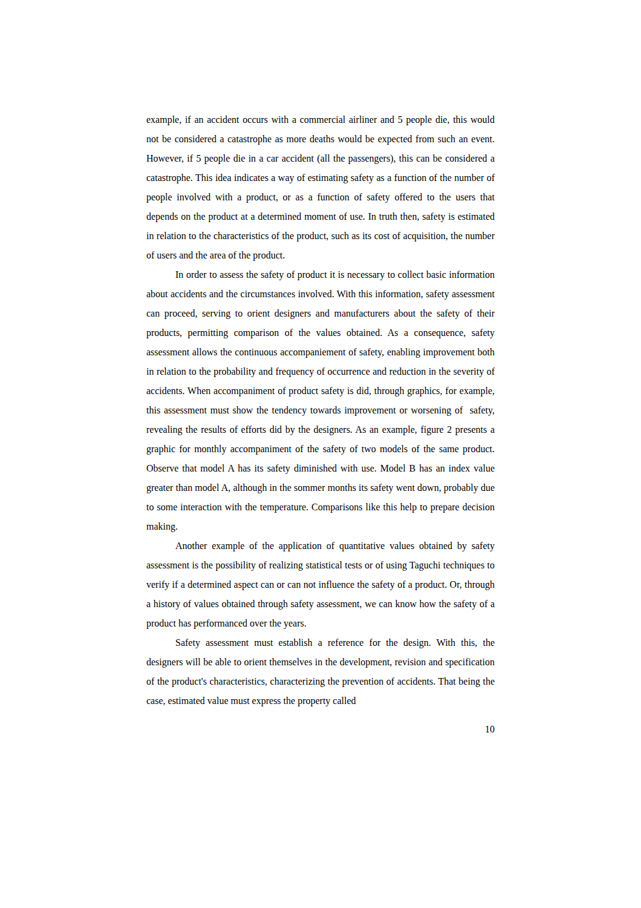example, if an accident occurs with a commercial airliner and 5 people die, this would not be considered a catastrophe as more deaths would be expected from such an event. However, if 5 people die in a car accident (all the passengers), this can be considered a catastrophe. This idea indicates a way of estimating safety as a function of the number of people involved with a product, or as a function of safety offered to the users that depends on the product at a determined moment of use. In truth then, safety is estimated in relation to the characteristics of the product, such as its cost of acquisition, the number of users and the area of the product.
In order to assess the safety of product it is necessary to collect basic information about accidents and the circumstances involved. With this information, safety assessment can proceed, serving to orient designers and manufacturers about the safety of their products, permitting comparison of the values obtained. As a consequence, safety assessment allows the continuous accompaniement of safety, enabling improvement both in relation to the probability and frequency of occurrence and reduction in the severity of accidents. When accompaniment of product safety is did, through graphics, for example, this assessment must show the tendency towards improvement or worsening of safety, revealing the results of efforts did by the designers. As an example, figure 2 presents a graphic for monthly accompaniment of the safety of two models of the same product. Observe that model A has its safety diminished with use. Model B has an index value greater than model A, although in the sommer months its safety went down, probably due to some interaction with the temperature. Comparisons like this help to prepare decision making.
Another example of the application of quantitative values obtained by safety assessment is the possibility of realizing statistical tests or of using Taguchi techniques to verify if a determined aspect can or can not influence the safety of a product. Or, through a history of values obtained through safety assessment, we can know how the safety of a product has performanced over the years.
Safety assessment must establish a reference for the design. With this, the designers will be able to orient themselves in the development, revision and specification of the product's characteristics, characterizing the prevention of accidents. That being the case, estimated value must express the property called
10